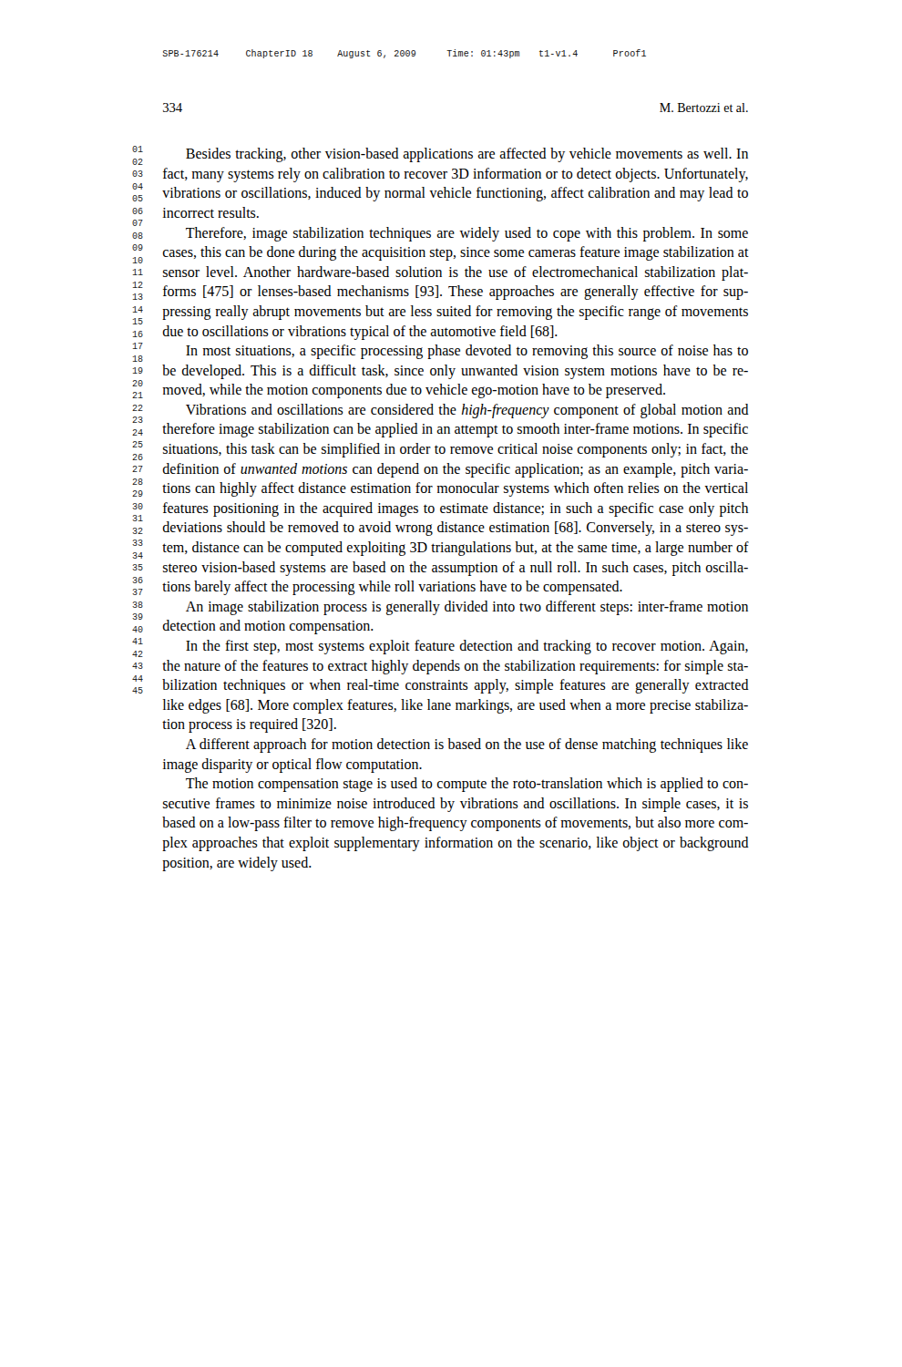SPB-176214 ChapterID 18 August 6, 2009 Time: 01:43pm t1-v1.4 Proof1
334 M. Bertozzi et al.
01
02
03
04
05
06
07
08
09
10
11
12
13
14
15
16
17
18
19
20
21
22
23
24
25
26
27
28
29
30
31
32
33
34
35
36
37
38
39
40
41
42
43
44
45
Besides tracking, other vision-based applications are affected by vehicle movements as well. In fact, many systems rely on calibration to recover 3D information or to detect objects. Unfortunately, vibrations or oscillations, induced by normal vehicle functioning, affect calibration and may lead to incorrect results.
Therefore, image stabilization techniques are widely used to cope with this problem. In some cases, this can be done during the acquisition step, since some cameras feature image stabilization at sensor level. Another hardware-based solution is the use of electromechanical stabilization platforms [475] or lenses-based mechanisms [93]. These approaches are generally effective for suppressing really abrupt movements but are less suited for removing the specific range of movements due to oscillations or vibrations typical of the automotive field [68].
In most situations, a specific processing phase devoted to removing this source of noise has to be developed. This is a difficult task, since only unwanted vision system motions have to be removed, while the motion components due to vehicle ego-motion have to be preserved.
Vibrations and oscillations are considered the high-frequency component of global motion and therefore image stabilization can be applied in an attempt to smooth inter-frame motions. In specific situations, this task can be simplified in order to remove critical noise components only; in fact, the definition of unwanted motions can depend on the specific application; as an example, pitch variations can highly affect distance estimation for monocular systems which often relies on the vertical features positioning in the acquired images to estimate distance; in such a specific case only pitch deviations should be removed to avoid wrong distance estimation [68]. Conversely, in a stereo system, distance can be computed exploiting 3D triangulations but, at the same time, a large number of stereo vision-based systems are based on the assumption of a null roll. In such cases, pitch oscillations barely affect the processing while roll variations have to be compensated.
An image stabilization process is generally divided into two different steps: inter-frame motion detection and motion compensation.
In the first step, most systems exploit feature detection and tracking to recover motion. Again, the nature of the features to extract highly depends on the stabilization requirements: for simple stabilization techniques or when real-time constraints apply, simple features are generally extracted like edges [68]. More complex features, like lane markings, are used when a more precise stabilization process is required [320].
A different approach for motion detection is based on the use of dense matching techniques like image disparity or optical flow computation.
The motion compensation stage is used to compute the roto-translation which is applied to consecutive frames to minimize noise introduced by vibrations and oscillations. In simple cases, it is based on a low-pass filter to remove high-frequency components of movements, but also more complex approaches that exploit supplementary information on the scenario, like object or background position, are widely used.